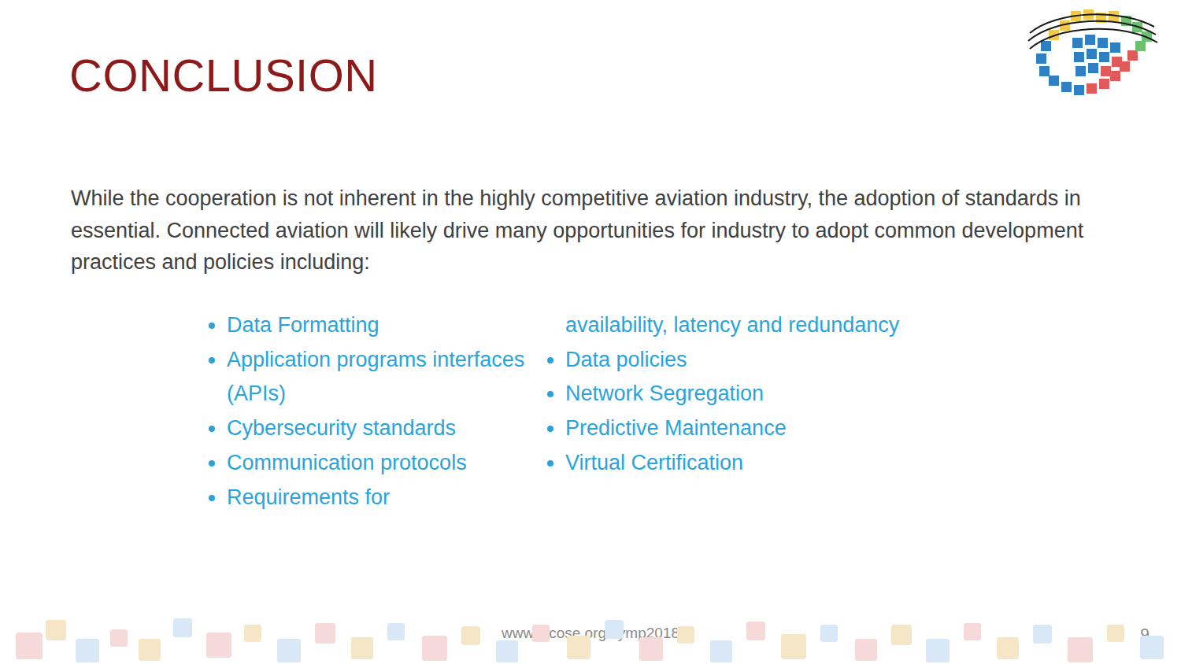CONCLUSION
While the cooperation is not inherent in the highly competitive aviation industry, the adoption of standards in essential. Connected aviation will likely drive many opportunities for industry to adopt common development practices and policies including:
Data Formatting
Application programs interfaces (APIs)
Cybersecurity standards
Communication protocols
Requirements for
availability, latency and redundancy
Data policies
Network Segregation
Predictive Maintenance
Virtual Certification
www.incose.org/symp2018
9